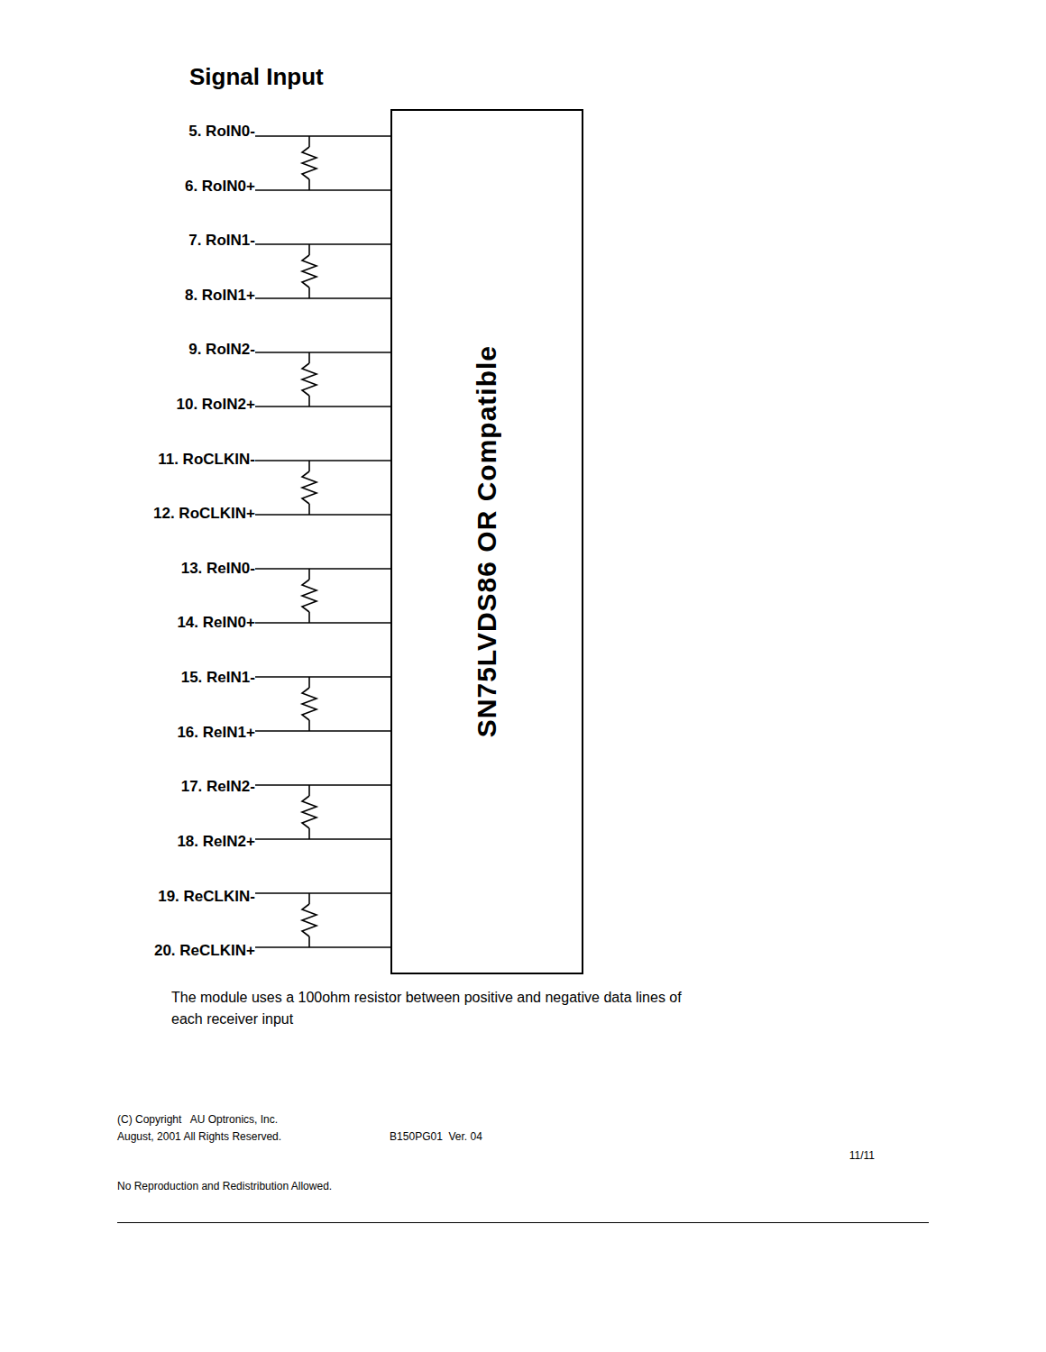Signal Input
5. RoIN0-
6. RoIN0+
7. RoIN1-
8. RoIN1+
9. RoIN2-
10. RoIN2+
11. RoCLKIN-
12. RoCLKIN+
13. ReIN0-
14. ReIN0+
15. ReIN1-
16. ReIN1+
17. ReIN2-
18. ReIN2+
19. ReCLKIN-
20. ReCLKIN+
SN75LVDS86 OR Compatible
The module uses a 100ohm resistor between positive and negative data lines of
each receiver input
(C) Copyright AU Optronics, Inc.
August, 2001 All Rights Reserved. B150PG01 Ver. 04
11/11
No Reproduction and Redistribution Allowed.